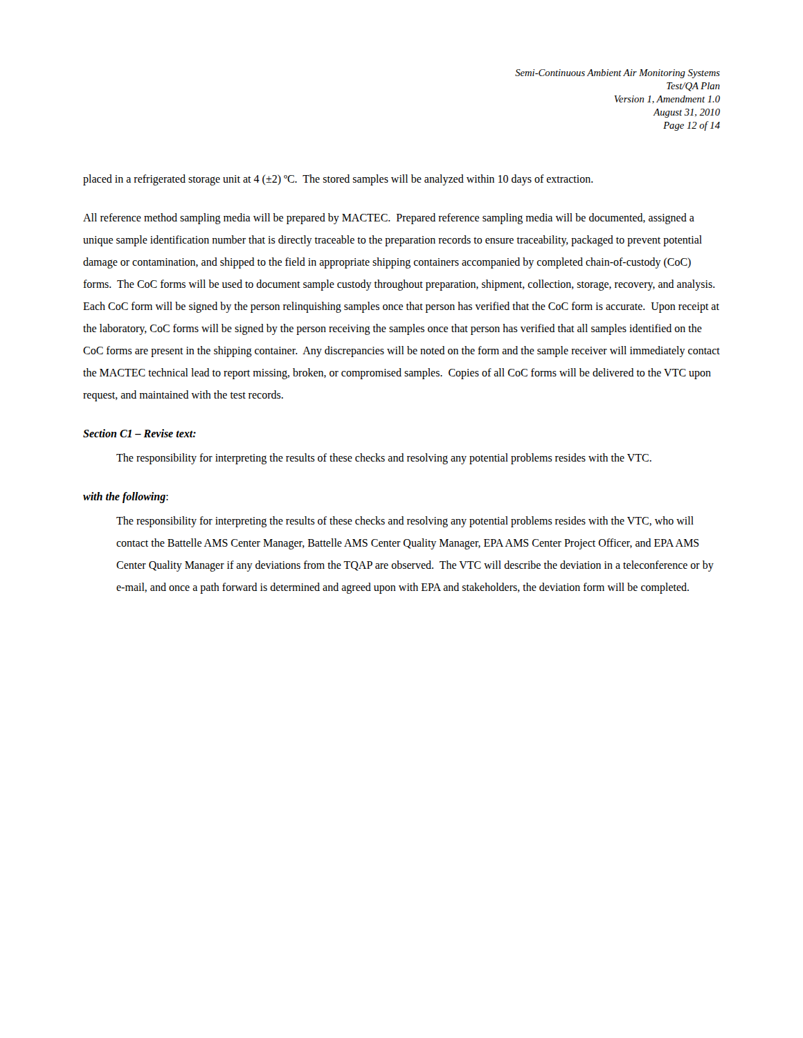Semi-Continuous Ambient Air Monitoring Systems
Test/QA Plan
Version 1, Amendment 1.0
August 31, 2010
Page 12 of 14
placed in a refrigerated storage unit at 4 (±2) ºC. The stored samples will be analyzed within 10 days of extraction.
All reference method sampling media will be prepared by MACTEC. Prepared reference sampling media will be documented, assigned a unique sample identification number that is directly traceable to the preparation records to ensure traceability, packaged to prevent potential damage or contamination, and shipped to the field in appropriate shipping containers accompanied by completed chain-of-custody (CoC) forms. The CoC forms will be used to document sample custody throughout preparation, shipment, collection, storage, recovery, and analysis. Each CoC form will be signed by the person relinquishing samples once that person has verified that the CoC form is accurate. Upon receipt at the laboratory, CoC forms will be signed by the person receiving the samples once that person has verified that all samples identified on the CoC forms are present in the shipping container. Any discrepancies will be noted on the form and the sample receiver will immediately contact the MACTEC technical lead to report missing, broken, or compromised samples. Copies of all CoC forms will be delivered to the VTC upon request, and maintained with the test records.
Section C1 – Revise text:
The responsibility for interpreting the results of these checks and resolving any potential problems resides with the VTC.
with the following:
The responsibility for interpreting the results of these checks and resolving any potential problems resides with the VTC, who will contact the Battelle AMS Center Manager, Battelle AMS Center Quality Manager, EPA AMS Center Project Officer, and EPA AMS Center Quality Manager if any deviations from the TQAP are observed. The VTC will describe the deviation in a teleconference or by e-mail, and once a path forward is determined and agreed upon with EPA and stakeholders, the deviation form will be completed.